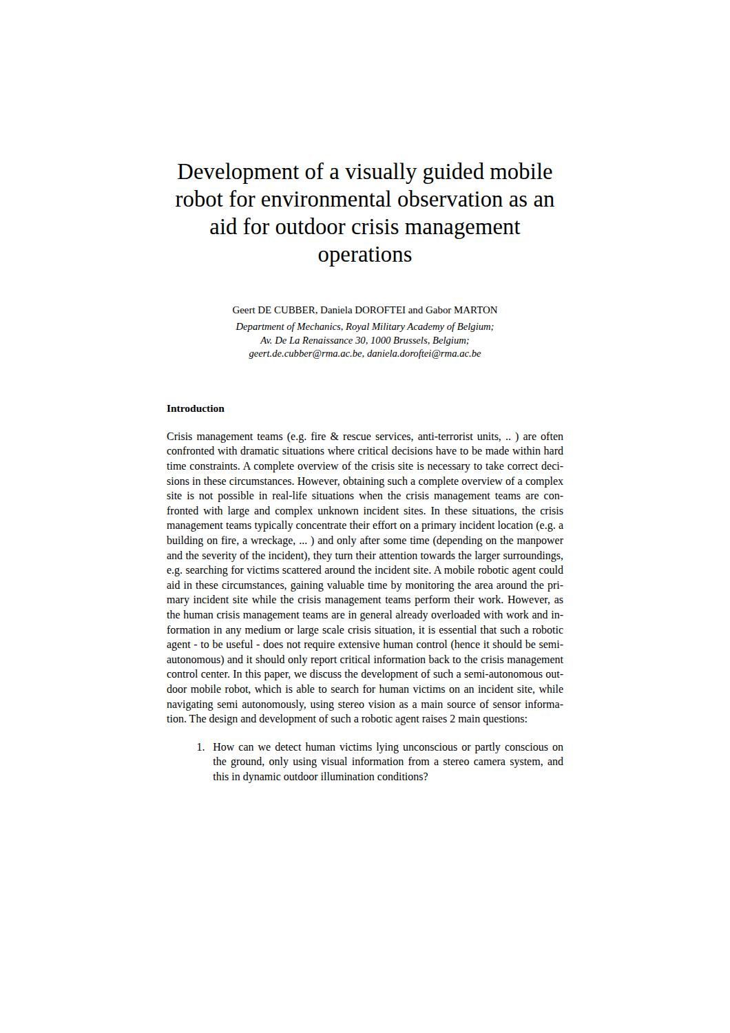Development of a visually guided mobile robot for environmental observation as an aid for outdoor crisis management operations
Geert DE CUBBER, Daniela DOROFTEI and Gabor MARTON
Department of Mechanics, Royal Military Academy of Belgium;
Av. De La Renaissance 30, 1000 Brussels, Belgium;
geert.de.cubber@rma.ac.be, daniela.doroftei@rma.ac.be
Introduction
Crisis management teams (e.g. fire & rescue services, anti-terrorist units, .. ) are often confronted with dramatic situations where critical decisions have to be made within hard time constraints. A complete overview of the crisis site is necessary to take correct decisions in these circumstances. However, obtaining such a complete overview of a complex site is not possible in real-life situations when the crisis management teams are confronted with large and complex unknown incident sites. In these situations, the crisis management teams typically concentrate their effort on a primary incident location (e.g. a building on fire, a wreckage, ... ) and only after some time (depending on the manpower and the severity of the incident), they turn their attention towards the larger surroundings, e.g. searching for victims scattered around the incident site. A mobile robotic agent could aid in these circumstances, gaining valuable time by monitoring the area around the primary incident site while the crisis management teams perform their work. However, as the human crisis management teams are in general already overloaded with work and information in any medium or large scale crisis situation, it is essential that such a robotic agent - to be useful - does not require extensive human control (hence it should be semi-autonomous) and it should only report critical information back to the crisis management control center. In this paper, we discuss the development of such a semi-autonomous outdoor mobile robot, which is able to search for human victims on an incident site, while navigating semi autonomously, using stereo vision as a main source of sensor information. The design and development of such a robotic agent raises 2 main questions:
How can we detect human victims lying unconscious or partly conscious on the ground, only using visual information from a stereo camera system, and this in dynamic outdoor illumination conditions?